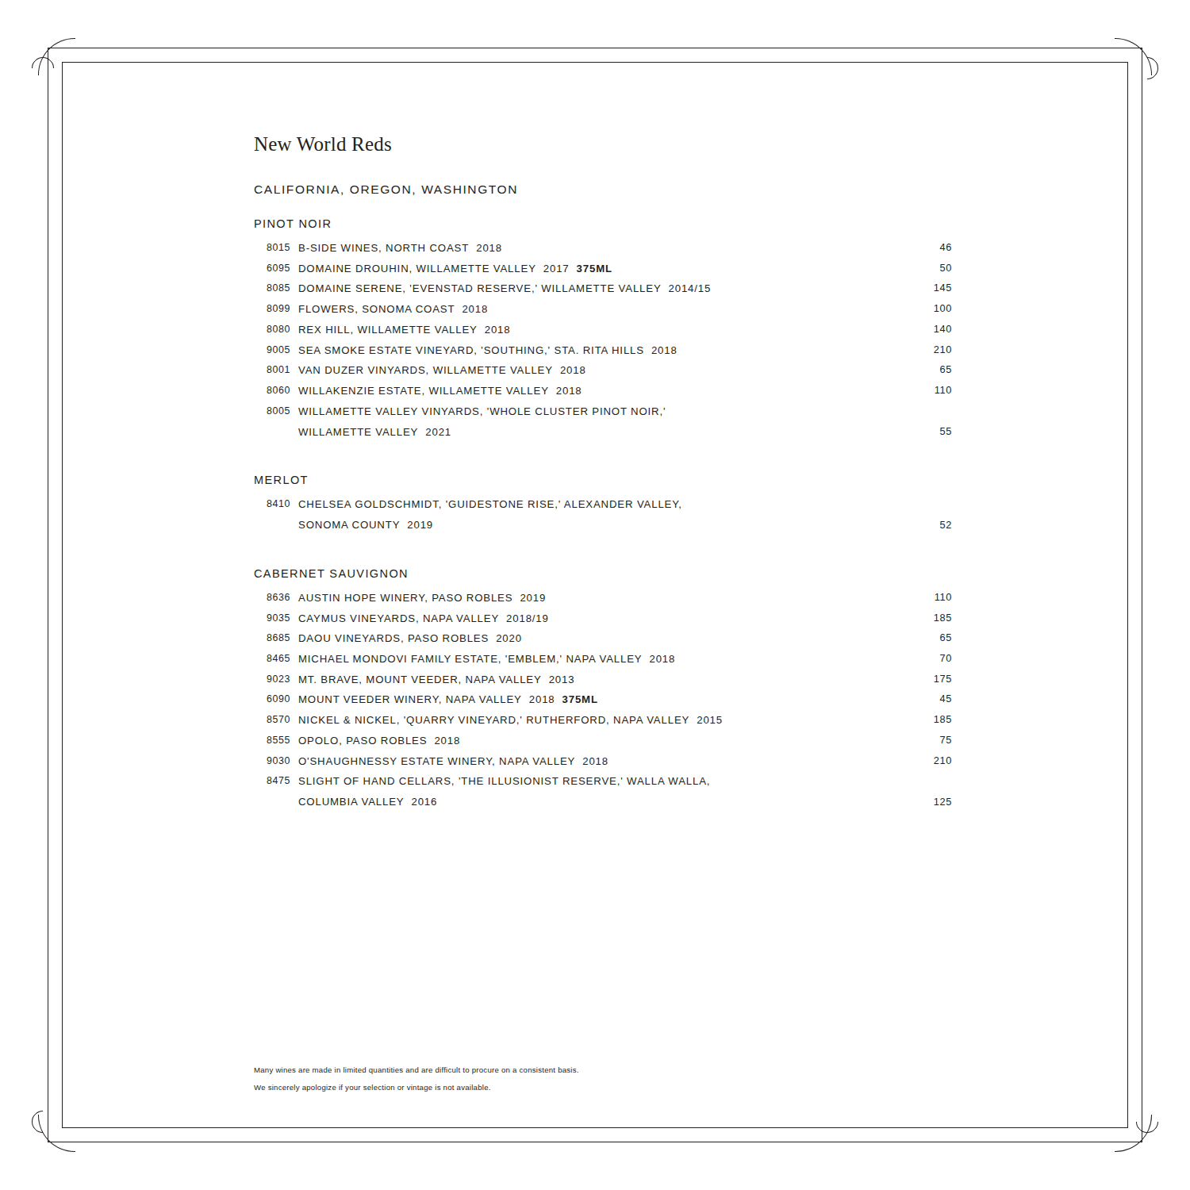New World Reds
CALIFORNIA, OREGON, WASHINGTON
PINOT NOIR
8015 B-SIDE WINES, NORTH COAST 201846
6095 DOMAINE DROUHIN, WILLAMETTE VALLEY 2017 375ML 50
8085 DOMAINE SERENE, 'EVENSTAD RESERVE,' WILLAMETTE VALLEY 2014/15145
8099 FLOWERS, SONOMA COAST 2018100
8080 REX HILL, WILLAMETTE VALLEY 2018140
9005 SEA SMOKE ESTATE VINEYARD, 'SOUTHING,' STA. RITA HILLS 2018210
8001 VAN DUZER VINYARDS, WILLAMETTE VALLEY 201865
8060 WILLAKENZIE ESTATE, WILLAMETTE VALLEY 2018110
8005 WILLAMETTE VALLEY VINYARDS, 'WHOLE CLUSTER PINOT NOIR,'
WILLAMETTE VALLEY 202155
MERLOT
8410 CHELSEA GOLDSCHMIDT, 'GUIDESTONE RISE,' ALEXANDER VALLEY,
SONOMA COUNTY 201952
CABERNET SAUVIGNON
8636 AUSTIN HOPE WINERY, PASO ROBLES 2019110
9035 CAYMUS VINEYARDS, NAPA VALLEY 2018/19185
8685 DAOU VINEYARDS, PASO ROBLES 202065
8465 MICHAEL MONDOVI FAMILY ESTATE, 'EMBLEM,' NAPA VALLEY 201870
9023 MT. BRAVE, MOUNT VEEDER, NAPA VALLEY 2013175
6090 MOUNT VEEDER WINERY, NAPA VALLEY 2018 375ML 45
8570 NICKEL & NICKEL, 'QUARRY VINEYARD,' RUTHERFORD, NAPA VALLEY 2015185
8555 OPOLO, PASO ROBLES 201875
9030 O'SHAUGHNESSY ESTATE WINERY, NAPA VALLEY 2018210
8475 SLIGHT OF HAND CELLARS, 'THE ILLUSIONIST RESERVE,' WALLA WALLA,
COLUMBIA VALLEY 2016125
Many wines are made in limited quantities and are difficult to procure on a consistent basis.
We sincerely apologize if your selection or vintage is not available.